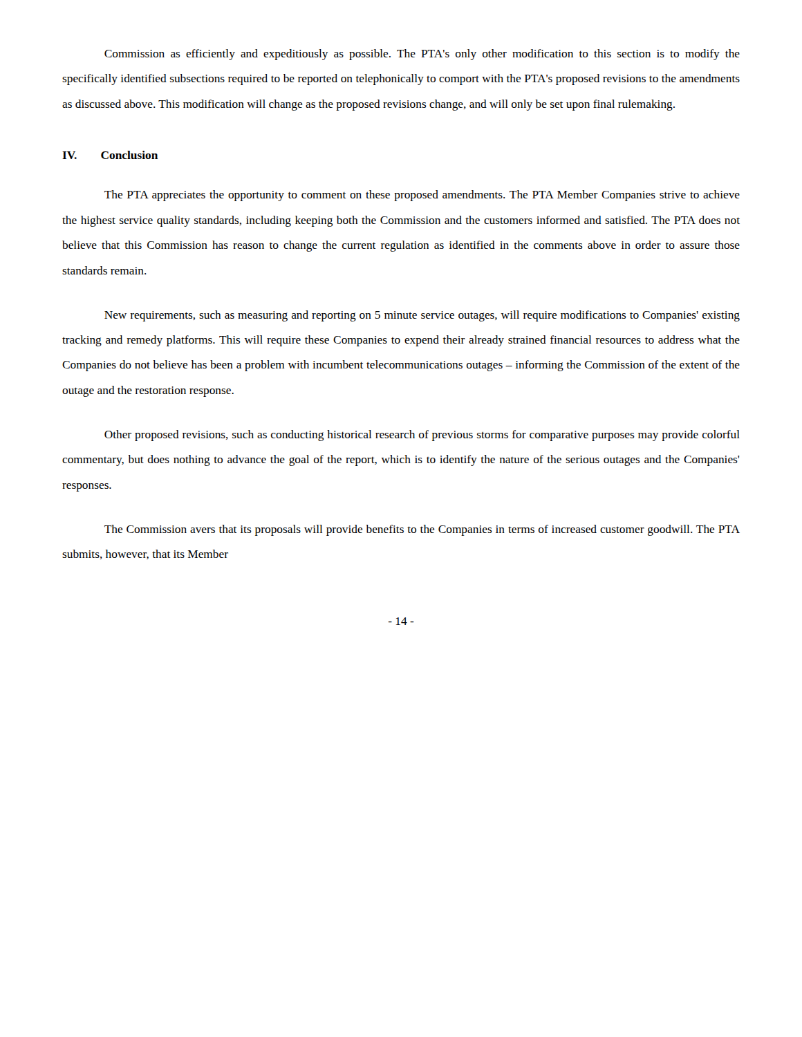Commission as efficiently and expeditiously as possible. The PTA's only other modification to this section is to modify the specifically identified subsections required to be reported on telephonically to comport with the PTA's proposed revisions to the amendments as discussed above. This modification will change as the proposed revisions change, and will only be set upon final rulemaking.
IV. Conclusion
The PTA appreciates the opportunity to comment on these proposed amendments. The PTA Member Companies strive to achieve the highest service quality standards, including keeping both the Commission and the customers informed and satisfied. The PTA does not believe that this Commission has reason to change the current regulation as identified in the comments above in order to assure those standards remain.
New requirements, such as measuring and reporting on 5 minute service outages, will require modifications to Companies' existing tracking and remedy platforms. This will require these Companies to expend their already strained financial resources to address what the Companies do not believe has been a problem with incumbent telecommunications outages – informing the Commission of the extent of the outage and the restoration response.
Other proposed revisions, such as conducting historical research of previous storms for comparative purposes may provide colorful commentary, but does nothing to advance the goal of the report, which is to identify the nature of the serious outages and the Companies' responses.
The Commission avers that its proposals will provide benefits to the Companies in terms of increased customer goodwill. The PTA submits, however, that its Member
- 14 -